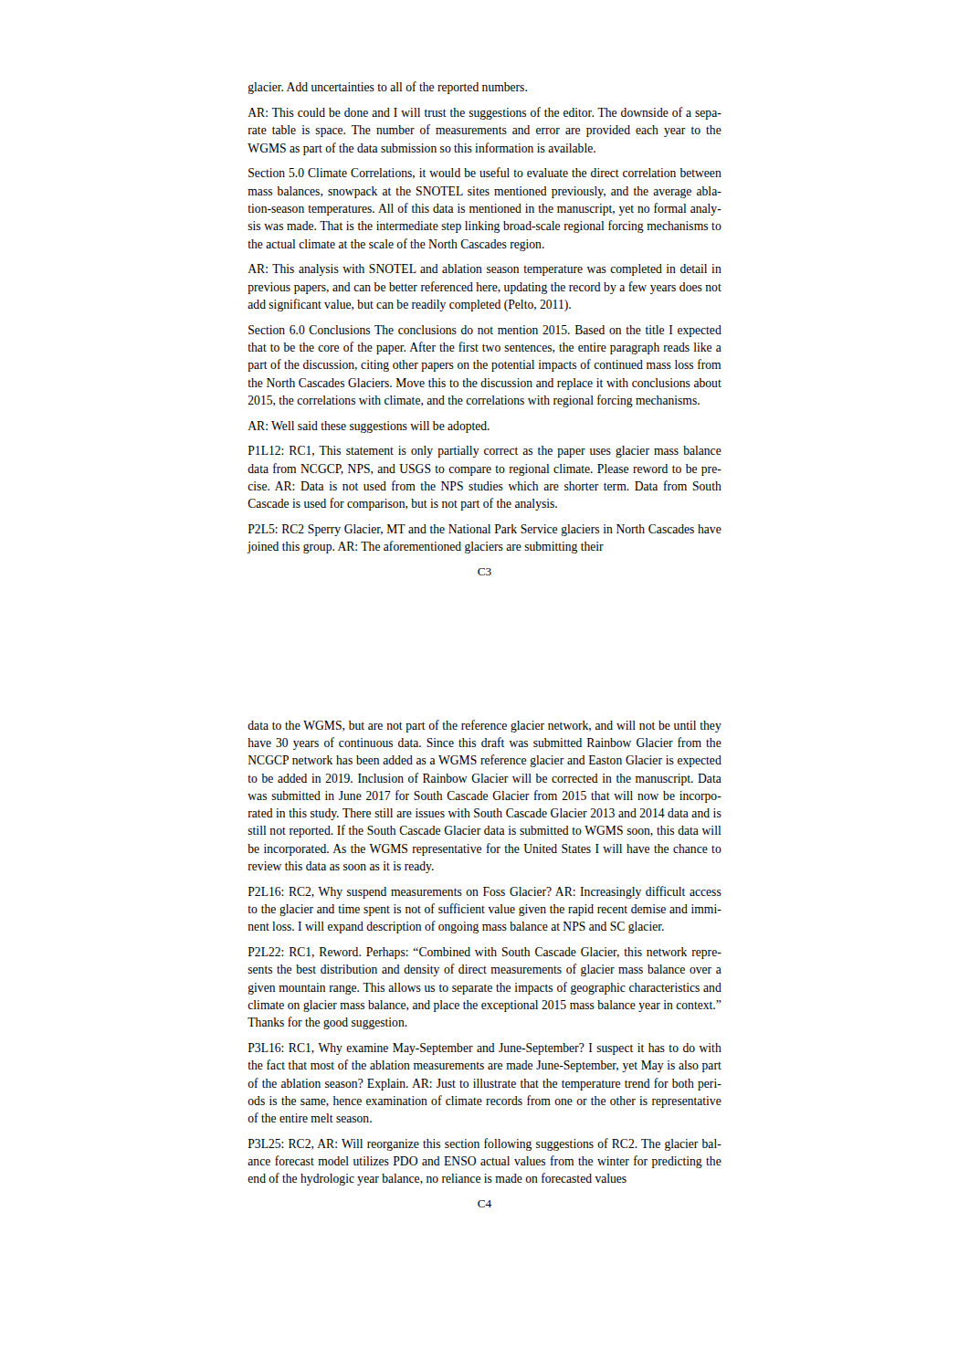glacier. Add uncertainties to all of the reported numbers.
AR: This could be done and I will trust the suggestions of the editor. The downside of a separate table is space. The number of measurements and error are provided each year to the WGMS as part of the data submission so this information is available.
Section 5.0 Climate Correlations, it would be useful to evaluate the direct correlation between mass balances, snowpack at the SNOTEL sites mentioned previously, and the average ablation-season temperatures. All of this data is mentioned in the manuscript, yet no formal analysis was made. That is the intermediate step linking broad-scale regional forcing mechanisms to the actual climate at the scale of the North Cascades region.
AR: This analysis with SNOTEL and ablation season temperature was completed in detail in previous papers, and can be better referenced here, updating the record by a few years does not add significant value, but can be readily completed (Pelto, 2011).
Section 6.0 Conclusions The conclusions do not mention 2015. Based on the title I expected that to be the core of the paper. After the first two sentences, the entire paragraph reads like a part of the discussion, citing other papers on the potential impacts of continued mass loss from the North Cascades Glaciers. Move this to the discussion and replace it with conclusions about 2015, the correlations with climate, and the correlations with regional forcing mechanisms.
AR: Well said these suggestions will be adopted.
P1L12: RC1, This statement is only partially correct as the paper uses glacier mass balance data from NCGCP, NPS, and USGS to compare to regional climate. Please reword to be precise. AR: Data is not used from the NPS studies which are shorter term. Data from South Cascade is used for comparison, but is not part of the analysis.
P2L5: RC2 Sperry Glacier, MT and the National Park Service glaciers in North Cascades have joined this group. AR: The aforementioned glaciers are submitting their
C3
data to the WGMS, but are not part of the reference glacier network, and will not be until they have 30 years of continuous data. Since this draft was submitted Rainbow Glacier from the NCGCP network has been added as a WGMS reference glacier and Easton Glacier is expected to be added in 2019. Inclusion of Rainbow Glacier will be corrected in the manuscript. Data was submitted in June 2017 for South Cascade Glacier from 2015 that will now be incorporated in this study. There still are issues with South Cascade Glacier 2013 and 2014 data and is still not reported. If the South Cascade Glacier data is submitted to WGMS soon, this data will be incorporated. As the WGMS representative for the United States I will have the chance to review this data as soon as it is ready.
P2L16: RC2, Why suspend measurements on Foss Glacier? AR: Increasingly difficult access to the glacier and time spent is not of sufficient value given the rapid recent demise and imminent loss. I will expand description of ongoing mass balance at NPS and SC glacier.
P2L22: RC1, Reword. Perhaps: “Combined with South Cascade Glacier, this network represents the best distribution and density of direct measurements of glacier mass balance over a given mountain range. This allows us to separate the impacts of geographic characteristics and climate on glacier mass balance, and place the exceptional 2015 mass balance year in context.” Thanks for the good suggestion.
P3L16: RC1, Why examine May-September and June-September? I suspect it has to do with the fact that most of the ablation measurements are made June-September, yet May is also part of the ablation season? Explain. AR: Just to illustrate that the temperature trend for both periods is the same, hence examination of climate records from one or the other is representative of the entire melt season.
P3L25: RC2, AR: Will reorganize this section following suggestions of RC2. The glacier balance forecast model utilizes PDO and ENSO actual values from the winter for predicting the end of the hydrologic year balance, no reliance is made on forecasted values
C4